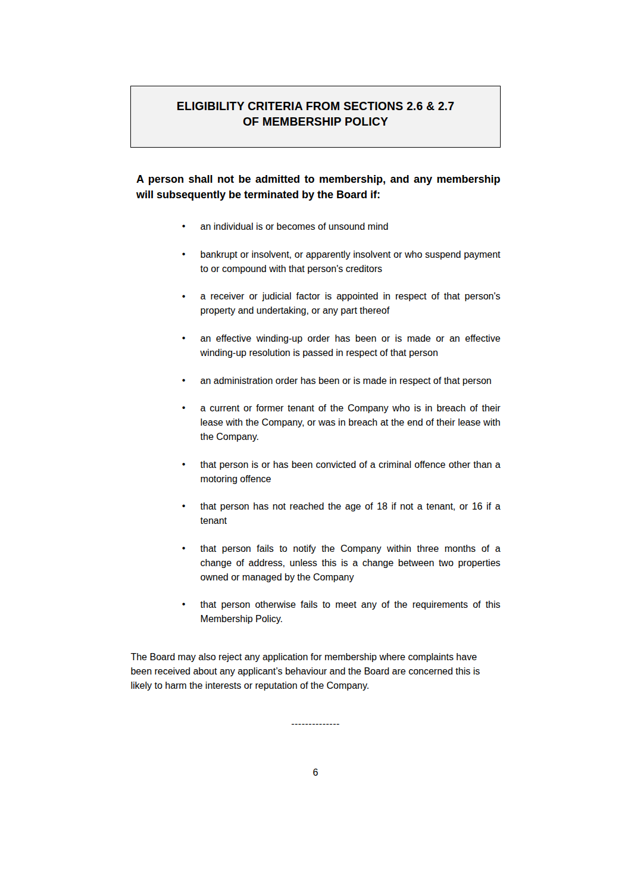ELIGIBILITY CRITERIA FROM SECTIONS 2.6 & 2.7
OF MEMBERSHIP POLICY
A person shall not be admitted to membership, and any membership will subsequently be terminated by the Board if:
an individual is or becomes of unsound mind
bankrupt or insolvent, or apparently insolvent or who suspend payment to or compound with that person's creditors
a receiver or judicial factor is appointed in respect of that person's property and undertaking, or any part thereof
an effective winding-up order has been or is made or an effective winding-up resolution is passed in respect of that person
an administration order has been or is made in respect of that person
a current or former tenant of the Company who is in breach of their lease with the Company, or was in breach at the end of their lease with the Company.
that person is or has been convicted of a criminal offence other than a motoring offence
that person has not reached the age of 18 if not a tenant, or 16 if a tenant
that person fails to notify the Company within three months of a change of address, unless this is a change between two properties owned or managed by the Company
that person otherwise fails to meet any of the requirements of this Membership Policy.
The Board may also reject any application for membership where complaints have been received about any applicant’s behaviour and the Board are concerned this is likely to harm the interests or reputation of the Company.
--------------
6